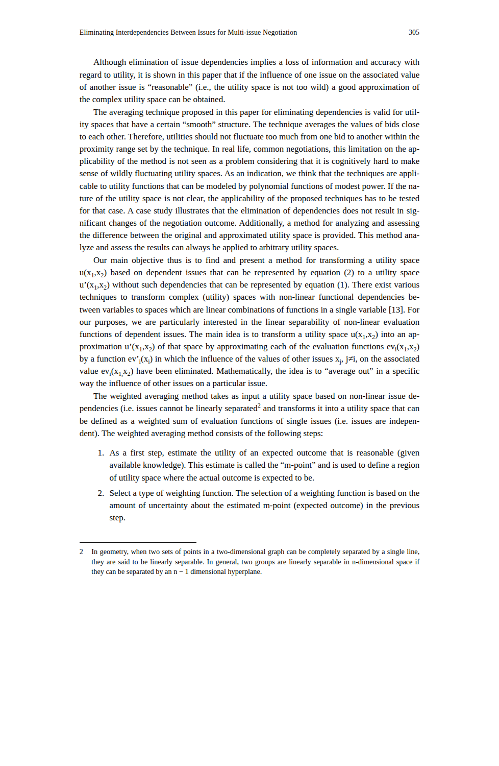Eliminating Interdependencies Between Issues for Multi-issue Negotiation 305
Although elimination of issue dependencies implies a loss of information and accuracy with regard to utility, it is shown in this paper that if the influence of one issue on the associated value of another issue is “reasonable” (i.e., the utility space is not too wild) a good approximation of the complex utility space can be obtained.
The averaging technique proposed in this paper for eliminating dependencies is valid for utility spaces that have a certain “smooth” structure. The technique averages the values of bids close to each other. Therefore, utilities should not fluctuate too much from one bid to another within the proximity range set by the technique. In real life, common negotiations, this limitation on the applicability of the method is not seen as a problem considering that it is cognitively hard to make sense of wildly fluctuating utility spaces. As an indication, we think that the techniques are applicable to utility functions that can be modeled by polynomial functions of modest power. If the nature of the utility space is not clear, the applicability of the proposed techniques has to be tested for that case. A case study illustrates that the elimination of dependencies does not result in significant changes of the negotiation outcome. Additionally, a method for analyzing and assessing the difference between the original and approximated utility space is provided. This method analyze and assess the results can always be applied to arbitrary utility spaces.
Our main objective thus is to find and present a method for transforming a utility space u(x1,x2) based on dependent issues that can be represented by equation (2) to a utility space u’(x1,x2) without such dependencies that can be represented by equation (1). There exist various techniques to transform complex (utility) spaces with non-linear functional dependencies between variables to spaces which are linear combinations of functions in a single variable [13]. For our purposes, we are particularly interested in the linear separability of non-linear evaluation functions of dependent issues. The main idea is to transform a utility space u(x1,x2) into an approximation u’(x1,x2) of that space by approximating each of the evaluation functions evi(x1,x2) by a function ev’i(xi) in which the influence of the values of other issues xj, j≠i, on the associated value evi(x1,x2) have been eliminated. Mathematically, the idea is to “average out” in a specific way the influence of other issues on a particular issue.
The weighted averaging method takes as input a utility space based on non-linear issue dependencies (i.e. issues cannot be linearly separated2 and transforms it into a utility space that can be defined as a weighted sum of evaluation functions of single issues (i.e. issues are independent). The weighted averaging method consists of the following steps:
As a first step, estimate the utility of an expected outcome that is reasonable (given available knowledge). This estimate is called the “m-point” and is used to define a region of utility space where the actual outcome is expected to be.
Select a type of weighting function. The selection of a weighting function is based on the amount of uncertainty about the estimated m-point (expected outcome) in the previous step.
2
In geometry, when two sets of points in a two-dimensional graph can be completely separated by a single line, they are said to be linearly separable. In general, two groups are linearly separable in n-dimensional space if they can be separated by an n − 1 dimensional hyperplane.